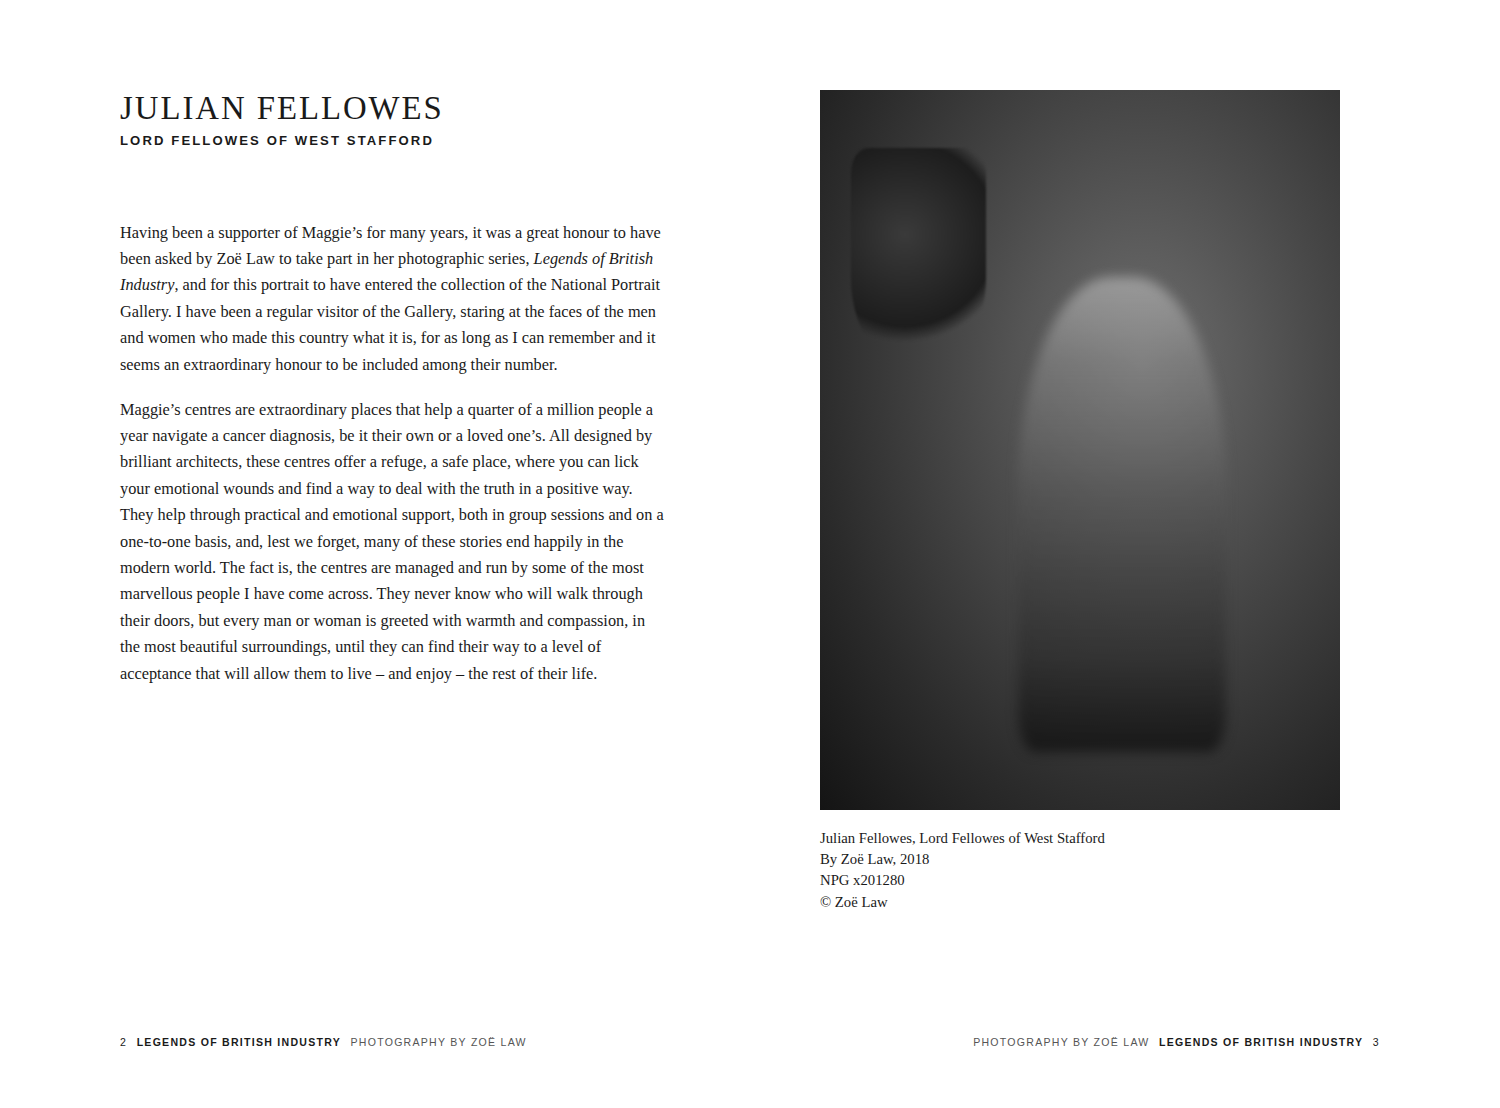Julian Fellowes
Lord Fellowes of West Stafford
Having been a supporter of Maggie’s for many years, it was a great honour to have been asked by Zoë Law to take part in her photographic series, Legends of British Industry, and for this portrait to have entered the collection of the National Portrait Gallery. I have been a regular visitor of the Gallery, staring at the faces of the men and women who made this country what it is, for as long as I can remember and it seems an extraordinary honour to be included among their number.
Maggie’s centres are extraordinary places that help a quarter of a million people a year navigate a cancer diagnosis, be it their own or a loved one’s. All designed by brilliant architects, these centres offer a refuge, a safe place, where you can lick your emotional wounds and find a way to deal with the truth in a positive way. They help through practical and emotional support, both in group sessions and on a one-to-one basis, and, lest we forget, many of these stories end happily in the modern world. The fact is, the centres are managed and run by some of the most marvellous people I have come across. They never know who will walk through their doors, but every man or woman is greeted with warmth and compassion, in the most beautiful surroundings, until they can find their way to a level of acceptance that will allow them to live – and enjoy – the rest of their life.
2 Legends of British Industry Photography by Zoë Law
Julian Fellowes, Lord Fellowes of West Stafford
By Zoë Law, 2018
NPG x201280
© Zoë Law
Photography by Zoë Law Legends of British Industry 3